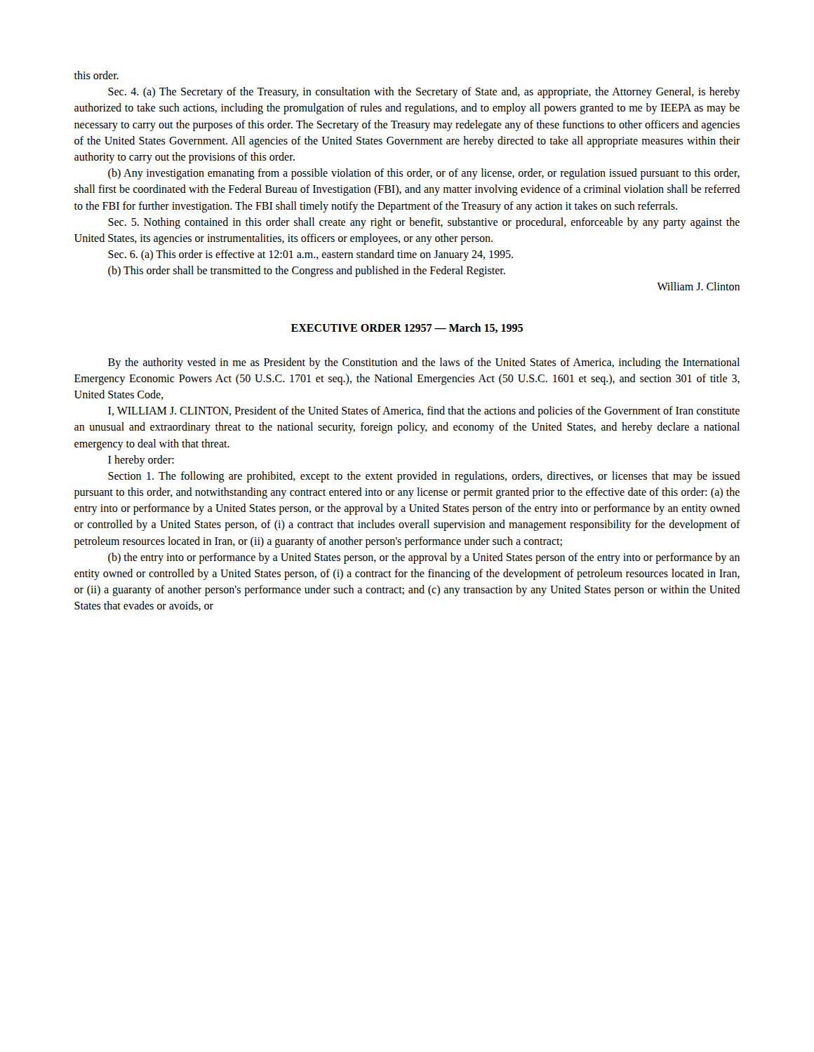this order.
Sec. 4. (a) The Secretary of the Treasury, in consultation with the Secretary of State and, as appropriate, the Attorney General, is hereby authorized to take such actions, including the promulgation of rules and regulations, and to employ all powers granted to me by IEEPA as may be necessary to carry out the purposes of this order. The Secretary of the Treasury may redelegate any of these functions to other officers and agencies of the United States Government. All agencies of the United States Government are hereby directed to take all appropriate measures within their authority to carry out the provisions of this order.
(b) Any investigation emanating from a possible violation of this order, or of any license, order, or regulation issued pursuant to this order, shall first be coordinated with the Federal Bureau of Investigation (FBI), and any matter involving evidence of a criminal violation shall be referred to the FBI for further investigation. The FBI shall timely notify the Department of the Treasury of any action it takes on such referrals.
Sec. 5. Nothing contained in this order shall create any right or benefit, substantive or procedural, enforceable by any party against the United States, its agencies or instrumentalities, its officers or employees, or any other person.
Sec. 6. (a) This order is effective at 12:01 a.m., eastern standard time on January 24, 1995.
(b) This order shall be transmitted to the Congress and published in the Federal Register.
William J. Clinton
EXECUTIVE ORDER 12957 — March 15, 1995
By the authority vested in me as President by the Constitution and the laws of the United States of America, including the International Emergency Economic Powers Act (50 U.S.C. 1701 et seq.), the National Emergencies Act (50 U.S.C. 1601 et seq.), and section 301 of title 3, United States Code,
I, WILLIAM J. CLINTON, President of the United States of America, find that the actions and policies of the Government of Iran constitute an unusual and extraordinary threat to the national security, foreign policy, and economy of the United States, and hereby declare a national emergency to deal with that threat.
I hereby order:
Section 1. The following are prohibited, except to the extent provided in regulations, orders, directives, or licenses that may be issued pursuant to this order, and notwithstanding any contract entered into or any license or permit granted prior to the effective date of this order: (a) the entry into or performance by a United States person, or the approval by a United States person of the entry into or performance by an entity owned or controlled by a United States person, of (i) a contract that includes overall supervision and management responsibility for the development of petroleum resources located in Iran, or (ii) a guaranty of another person's performance under such a contract;
(b) the entry into or performance by a United States person, or the approval by a United States person of the entry into or performance by an entity owned or controlled by a United States person, of (i) a contract for the financing of the development of petroleum resources located in Iran, or (ii) a guaranty of another person's performance under such a contract; and (c) any transaction by any United States person or within the United States that evades or avoids, or